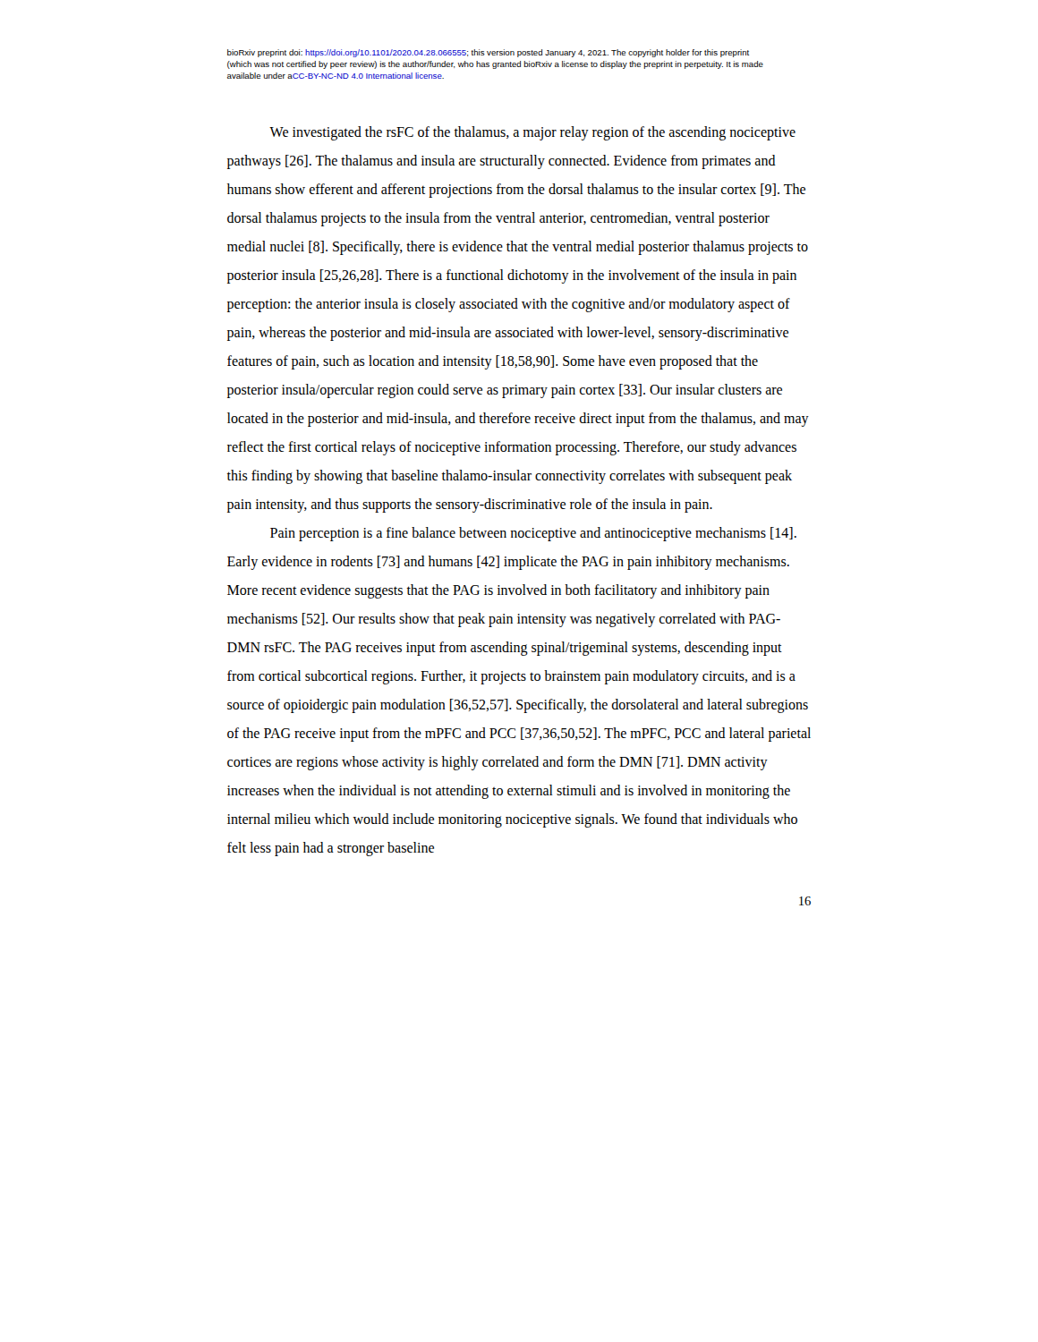bioRxiv preprint doi: https://doi.org/10.1101/2020.04.28.066555; this version posted January 4, 2021. The copyright holder for this preprint
(which was not certified by peer review) is the author/funder, who has granted bioRxiv a license to display the preprint in perpetuity. It is made
available under aCC-BY-NC-ND 4.0 International license.
We investigated the rsFC of the thalamus, a major relay region of the ascending nociceptive pathways [26]. The thalamus and insula are structurally connected. Evidence from primates and humans show efferent and afferent projections from the dorsal thalamus to the insular cortex [9]. The dorsal thalamus projects to the insula from the ventral anterior, centromedian, ventral posterior medial nuclei [8]. Specifically, there is evidence that the ventral medial posterior thalamus projects to posterior insula [25,26,28]. There is a functional dichotomy in the involvement of the insula in pain perception: the anterior insula is closely associated with the cognitive and/or modulatory aspect of pain, whereas the posterior and mid-insula are associated with lower-level, sensory-discriminative features of pain, such as location and intensity [18,58,90]. Some have even proposed that the posterior insula/opercular region could serve as primary pain cortex [33]. Our insular clusters are located in the posterior and mid-insula, and therefore receive direct input from the thalamus, and may reflect the first cortical relays of nociceptive information processing. Therefore, our study advances this finding by showing that baseline thalamo-insular connectivity correlates with subsequent peak pain intensity, and thus supports the sensory-discriminative role of the insula in pain.
Pain perception is a fine balance between nociceptive and antinociceptive mechanisms [14]. Early evidence in rodents [73] and humans [42] implicate the PAG in pain inhibitory mechanisms. More recent evidence suggests that the PAG is involved in both facilitatory and inhibitory pain mechanisms [52]. Our results show that peak pain intensity was negatively correlated with PAG-DMN rsFC. The PAG receives input from ascending spinal/trigeminal systems, descending input from cortical subcortical regions. Further, it projects to brainstem pain modulatory circuits, and is a source of opioidergic pain modulation [36,52,57]. Specifically, the dorsolateral and lateral subregions of the PAG receive input from the mPFC and PCC [37,36,50,52]. The mPFC, PCC and lateral parietal cortices are regions whose activity is highly correlated and form the DMN [71]. DMN activity increases when the individual is not attending to external stimuli and is involved in monitoring the internal milieu which would include monitoring nociceptive signals. We found that individuals who felt less pain had a stronger baseline
16